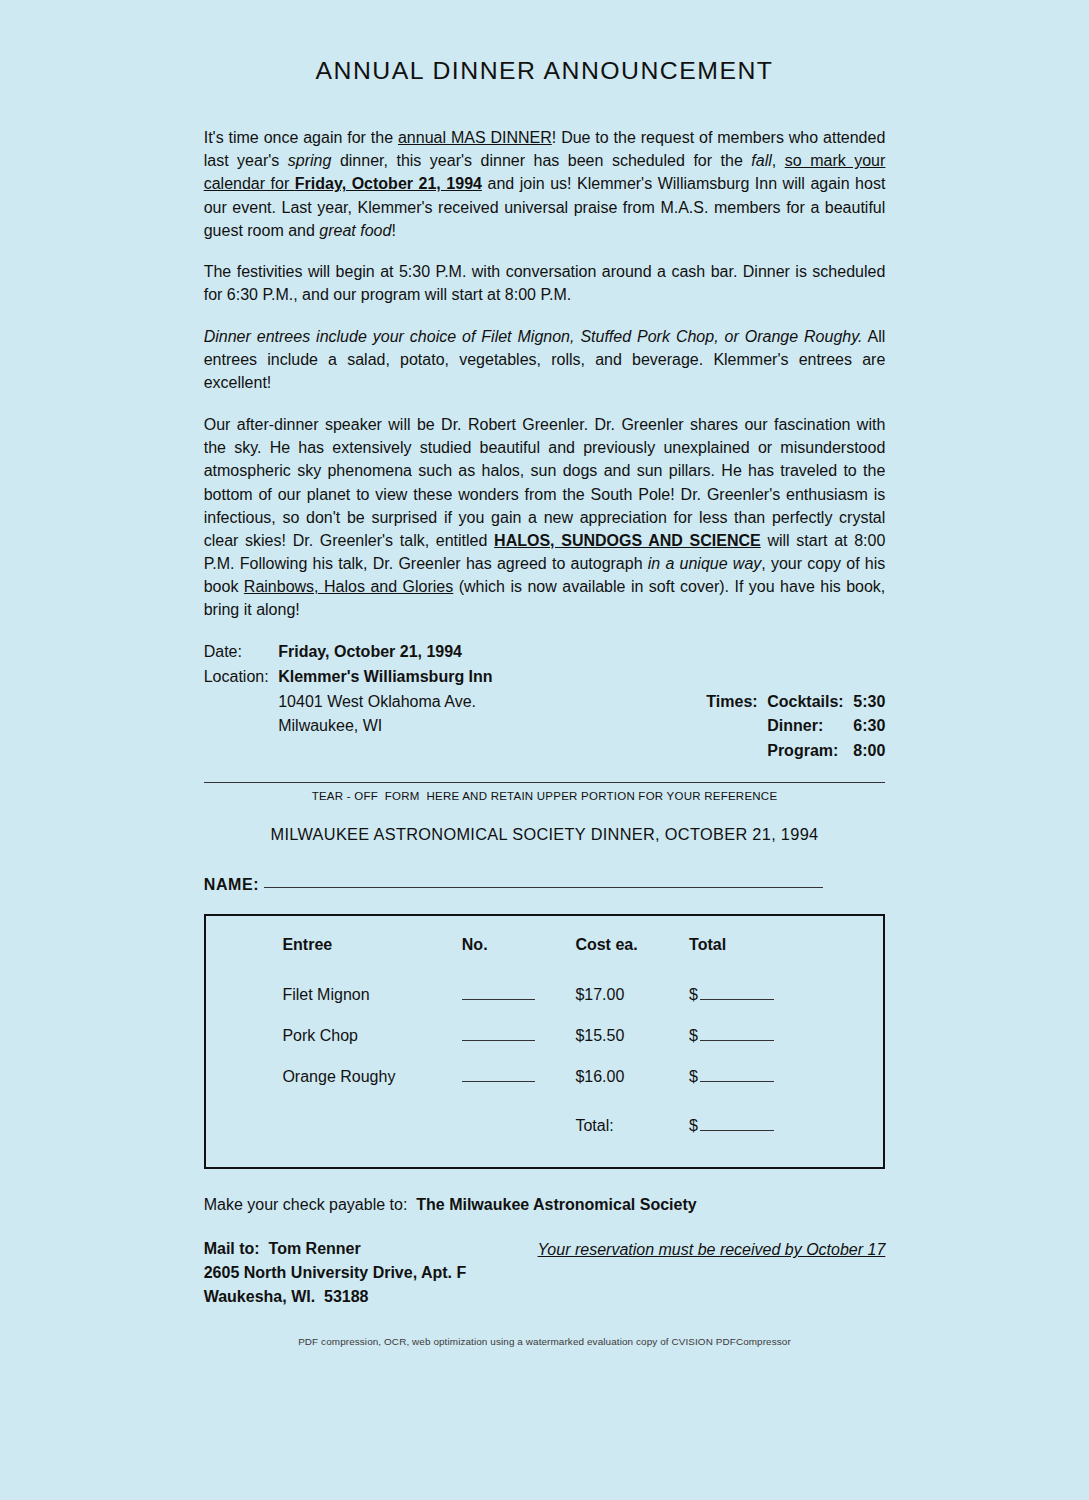ANNUAL DINNER ANNOUNCEMENT
It's time once again for the annual MAS DINNER! Due to the request of members who attended last year's spring dinner, this year's dinner has been scheduled for the fall, so mark your calendar for Friday, October 21, 1994 and join us! Klemmer's Williamsburg Inn will again host our event. Last year, Klemmer's received universal praise from M.A.S. members for a beautiful guest room and great food!
The festivities will begin at 5:30 P.M. with conversation around a cash bar. Dinner is scheduled for 6:30 P.M., and our program will start at 8:00 P.M.
Dinner entrees include your choice of Filet Mignon, Stuffed Pork Chop, or Orange Roughy. All entrees include a salad, potato, vegetables, rolls, and beverage. Klemmer's entrees are excellent!
Our after-dinner speaker will be Dr. Robert Greenler. Dr. Greenler shares our fascination with the sky. He has extensively studied beautiful and previously unexplained or misunderstood atmospheric sky phenomena such as halos, sun dogs and sun pillars. He has traveled to the bottom of our planet to view these wonders from the South Pole! Dr. Greenler's enthusiasm is infectious, so don't be surprised if you gain a new appreciation for less than perfectly crystal clear skies! Dr. Greenler's talk, entitled HALOS, SUNDOGS AND SCIENCE will start at 8:00 P.M. Following his talk, Dr. Greenler has agreed to autograph in a unique way, your copy of his book Rainbows, Halos and Glories (which is now available in soft cover). If you have his book, bring it along!
Date:
Friday, October 21, 1994
Location:
Klemmer's Williamsburg Inn
10401 West Oklahoma Ave.
Times:
Cocktails:
5:30
Milwaukee, WI
Dinner:
6:30
Program:
8:00
TEAR - OFF FORM HERE AND RETAIN UPPER PORTION FOR YOUR REFERENCE
MILWAUKEE ASTRONOMICAL SOCIETY DINNER, OCTOBER 21, 1994
NAME:
| Entree | No. | Cost ea. | Total |
| --- | --- | --- | --- |
| Filet Mignon | | $17.00 | $ |
| Pork Chop | | $15.50 | $ |
| Orange Roughy | | $16.00 | $ |
| | | Total: | $ |
Make your check payable to: The Milwaukee Astronomical Society
Mail to: Tom Renner
2605 North University Drive, Apt. F
Waukesha, WI. 53188
Your reservation must be received by October 17
PDF compression, OCR, web optimization using a watermarked evaluation copy of CVISION PDFCompressor